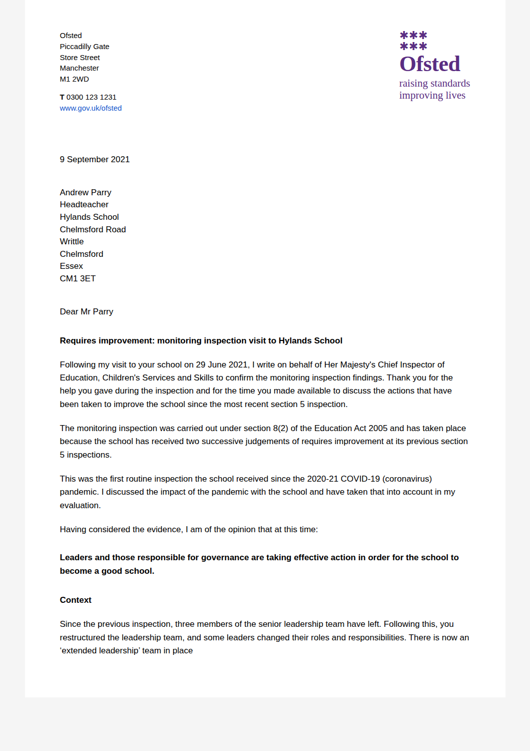Ofsted
Piccadilly Gate
Store Street
Manchester
M1 2WD
T 0300 123 1231
www.gov.uk/ofsted
✱✱✱
✱✱✱
Ofsted
raising standards
improving lives
9 September 2021
Andrew Parry
Headteacher
Hylands School
Chelmsford Road
Writtle
Chelmsford
Essex
CM1 3ET
Dear Mr Parry
Requires improvement: monitoring inspection visit to Hylands School
Following my visit to your school on 29 June 2021, I write on behalf of Her Majesty's Chief Inspector of Education, Children's Services and Skills to confirm the monitoring inspection findings. Thank you for the help you gave during the inspection and for the time you made available to discuss the actions that have been taken to improve the school since the most recent section 5 inspection.
The monitoring inspection was carried out under section 8(2) of the Education Act 2005 and has taken place because the school has received two successive judgements of requires improvement at its previous section 5 inspections.
This was the first routine inspection the school received since the 2020-21 COVID-19 (coronavirus) pandemic. I discussed the impact of the pandemic with the school and have taken that into account in my evaluation.
Having considered the evidence, I am of the opinion that at this time:
Leaders and those responsible for governance are taking effective action in order for the school to become a good school.
Context
Since the previous inspection, three members of the senior leadership team have left. Following this, you restructured the leadership team, and some leaders changed their roles and responsibilities. There is now an ‘extended leadership’ team in place